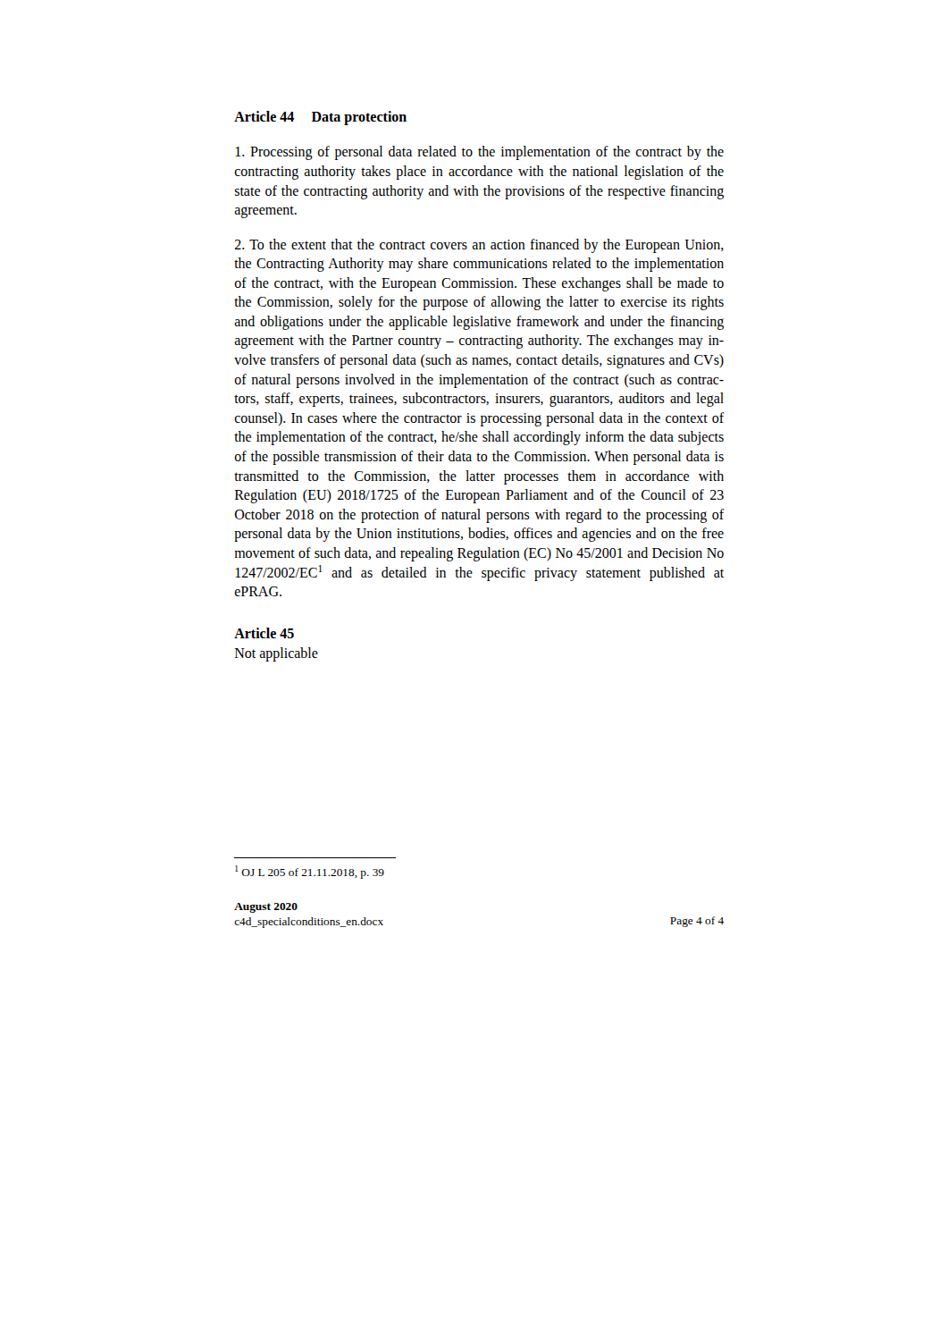Article 44 Data protection
1. Processing of personal data related to the implementation of the contract by the contracting authority takes place in accordance with the national legislation of the state of the contracting authority and with the provisions of the respective financing agreement.
2. To the extent that the contract covers an action financed by the European Union, the Contracting Authority may share communications related to the implementation of the contract, with the European Commission. These exchanges shall be made to the Commission, solely for the purpose of allowing the latter to exercise its rights and obligations under the applicable legislative framework and under the financing agreement with the Partner country – contracting authority. The exchanges may involve transfers of personal data (such as names, contact details, signatures and CVs) of natural persons involved in the implementation of the contract (such as contractors, staff, experts, trainees, subcontractors, insurers, guarantors, auditors and legal counsel). In cases where the contractor is processing personal data in the context of the implementation of the contract, he/she shall accordingly inform the data subjects of the possible transmission of their data to the Commission. When personal data is transmitted to the Commission, the latter processes them in accordance with Regulation (EU) 2018/1725 of the European Parliament and of the Council of 23 October 2018 on the protection of natural persons with regard to the processing of personal data by the Union institutions, bodies, offices and agencies and on the free movement of such data, and repealing Regulation (EC) No 45/2001 and Decision No 1247/2002/EC1 and as detailed in the specific privacy statement published at ePRAG.
Article 45
Not applicable
1 OJ L 205 of 21.11.2018, p. 39
August 2020
c4d_specialconditions_en.docx
Page 4 of 4